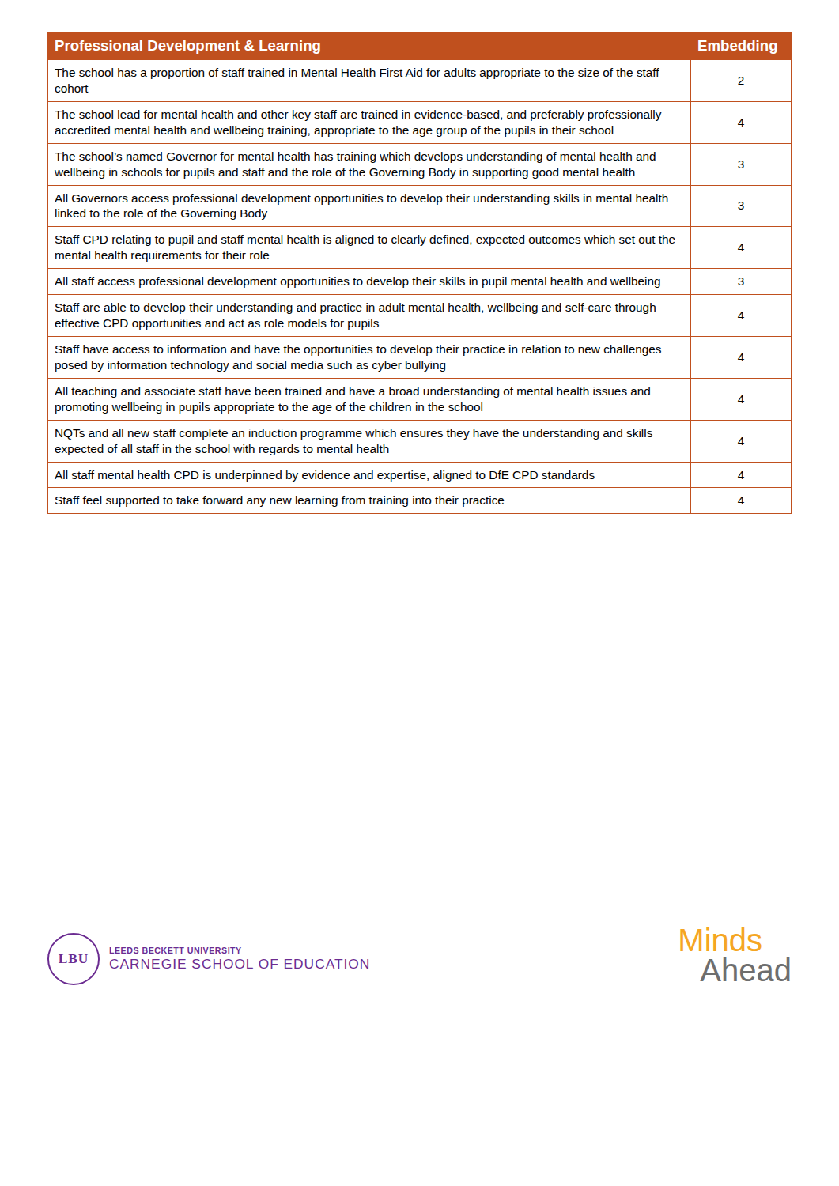| Professional Development & Learning | Embedding |
| --- | --- |
| The school has a proportion of staff trained in Mental Health First Aid for adults appropriate to the size of the staff cohort | 2 |
| The school lead for mental health and other key staff are trained in evidence-based, and preferably professionally accredited mental health and wellbeing training, appropriate to the age group of the pupils in their school | 4 |
| The school’s named Governor for mental health has training which develops understanding of mental health and wellbeing in schools for pupils and staff and the role of the Governing Body in supporting good mental health | 3 |
| All Governors access professional development opportunities to develop their understanding skills in mental health linked to the role of the Governing Body | 3 |
| Staff CPD relating to pupil and staff mental health is aligned to clearly defined, expected outcomes which set out the mental health requirements for their role | 4 |
| All staff access professional development opportunities to develop their skills in pupil mental health and wellbeing | 3 |
| Staff are able to develop their understanding and practice in adult mental health, wellbeing and self-care through effective CPD opportunities and act as role models for pupils | 4 |
| Staff have access to information and have the opportunities to develop their practice in relation to new challenges posed by information technology and social media such as cyber bullying | 4 |
| All teaching and associate staff have been trained and have a broad understanding of mental health issues and promoting wellbeing in pupils appropriate to the age of the children in the school | 4 |
| NQTs and all new staff complete an induction programme which ensures they have the understanding and skills expected of all staff in the school with regards to mental health | 4 |
| All staff mental health CPD is underpinned by evidence and expertise, aligned to DfE CPD standards | 4 |
| Staff feel supported to take forward any new learning from training into their practice | 4 |
LBU
LEEDS BECKETT UNIVERSITY
CARNEGIE SCHOOL OF EDUCATION
Minds Ahead